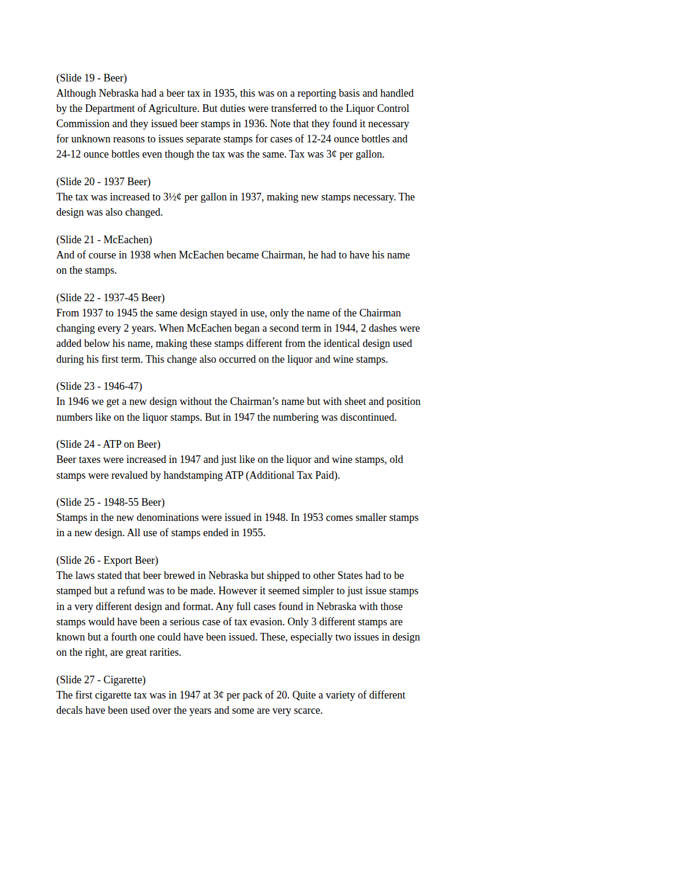(Slide 19 - Beer)
Although Nebraska had a beer tax in 1935, this was on a reporting basis and handled by the Department of Agriculture. But duties were transferred to the Liquor Control Commission and they issued beer stamps in 1936. Note that they found it necessary for unknown reasons to issues separate stamps for cases of 12-24 ounce bottles and 24-12 ounce bottles even though the tax was the same. Tax was 3¢ per gallon.
(Slide 20 - 1937 Beer)
The tax was increased to 3½¢ per gallon in 1937, making new stamps necessary. The design was also changed.
(Slide 21 - McEachen)
And of course in 1938 when McEachen became Chairman, he had to have his name on the stamps.
(Slide 22 - 1937-45 Beer)
From 1937 to 1945 the same design stayed in use, only the name of the Chairman changing every 2 years. When McEachen began a second term in 1944, 2 dashes were added below his name, making these stamps different from the identical design used during his first term. This change also occurred on the liquor and wine stamps.
(Slide 23 - 1946-47)
In 1946 we get a new design without the Chairman’s name but with sheet and position numbers like on the liquor stamps. But in 1947 the numbering was discontinued.
(Slide 24 - ATP on Beer)
Beer taxes were increased in 1947 and just like on the liquor and wine stamps, old stamps were revalued by handstamping ATP (Additional Tax Paid).
(Slide 25 - 1948-55 Beer)
Stamps in the new denominations were issued in 1948. In 1953 comes smaller stamps in a new design. All use of stamps ended in 1955.
(Slide 26 - Export Beer)
The laws stated that beer brewed in Nebraska but shipped to other States had to be stamped but a refund was to be made. However it seemed simpler to just issue stamps in a very different design and format. Any full cases found in Nebraska with those stamps would have been a serious case of tax evasion. Only 3 different stamps are known but a fourth one could have been issued. These, especially two issues in design on the right, are great rarities.
(Slide 27 - Cigarette)
The first cigarette tax was in 1947 at 3¢ per pack of 20. Quite a variety of different decals have been used over the years and some are very scarce.